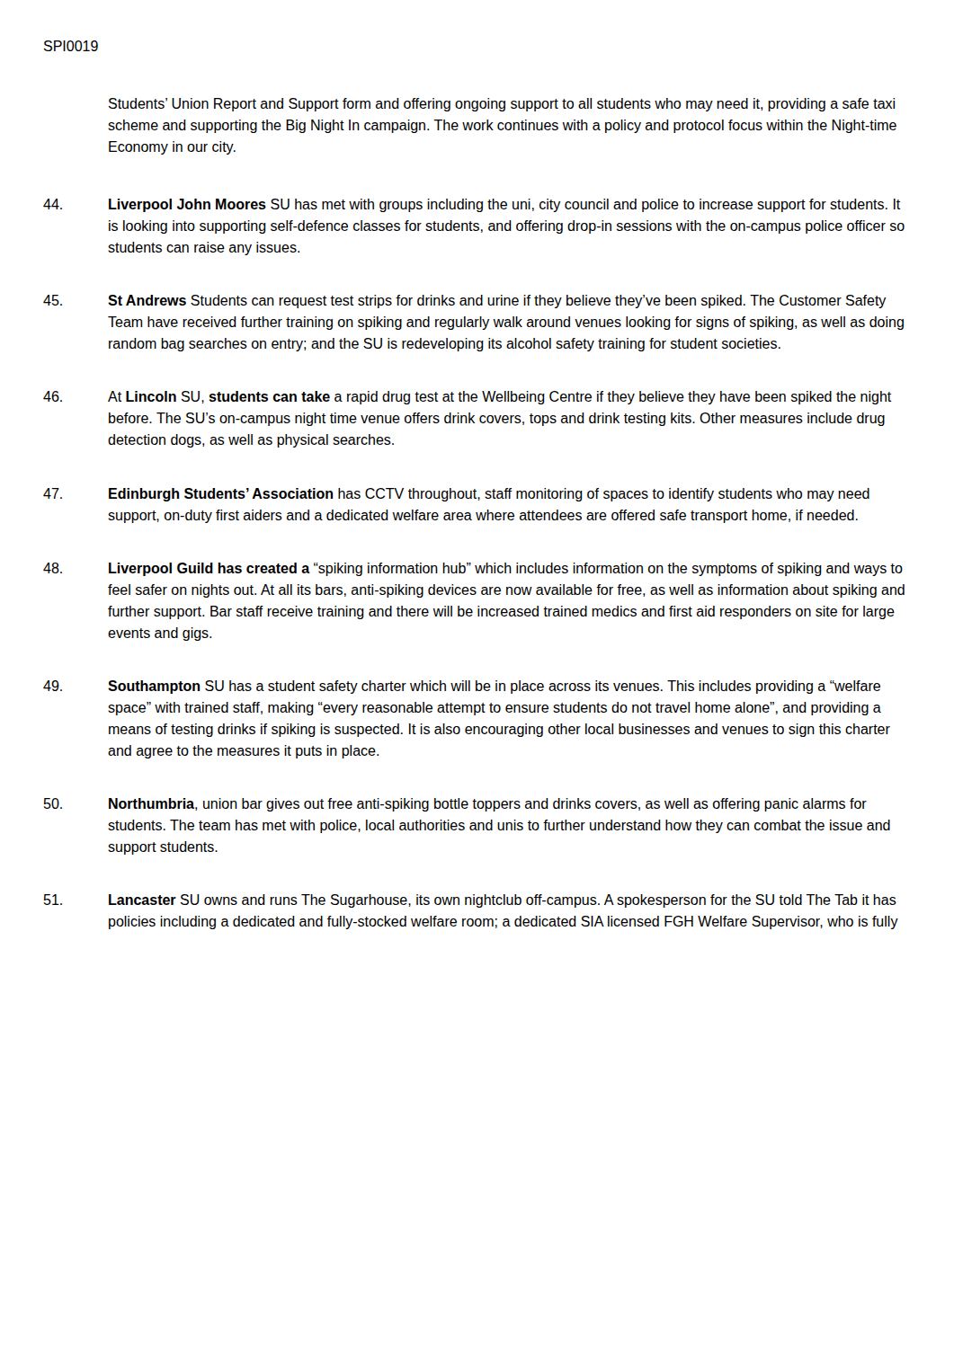SPI0019
Students’ Union Report and Support form and offering ongoing support to all students who may need it, providing a safe taxi scheme and supporting the Big Night In campaign. The work continues with a policy and protocol focus within the Night-time Economy in our city.
Liverpool John Moores SU has met with groups including the uni, city council and police to increase support for students. It is looking into supporting self-defence classes for students, and offering drop-in sessions with the on-campus police officer so students can raise any issues.
St Andrews Students can request test strips for drinks and urine if they believe they’ve been spiked. The Customer Safety Team have received further training on spiking and regularly walk around venues looking for signs of spiking, as well as doing random bag searches on entry; and the SU is redeveloping its alcohol safety training for student societies.
At Lincoln SU, students can take a rapid drug test at the Wellbeing Centre if they believe they have been spiked the night before. The SU’s on-campus night time venue offers drink covers, tops and drink testing kits. Other measures include drug detection dogs, as well as physical searches.
Edinburgh Students’ Association has CCTV throughout, staff monitoring of spaces to identify students who may need support, on-duty first aiders and a dedicated welfare area where attendees are offered safe transport home, if needed.
Liverpool Guild has created a “spiking information hub” which includes information on the symptoms of spiking and ways to feel safer on nights out. At all its bars, anti-spiking devices are now available for free, as well as information about spiking and further support. Bar staff receive training and there will be increased trained medics and first aid responders on site for large events and gigs.
Southampton SU has a student safety charter which will be in place across its venues. This includes providing a “welfare space” with trained staff, making “every reasonable attempt to ensure students do not travel home alone”, and providing a means of testing drinks if spiking is suspected. It is also encouraging other local businesses and venues to sign this charter and agree to the measures it puts in place.
Northumbria, union bar gives out free anti-spiking bottle toppers and drinks covers, as well as offering panic alarms for students. The team has met with police, local authorities and unis to further understand how they can combat the issue and support students.
Lancaster SU owns and runs The Sugarhouse, its own nightclub off-campus. A spokesperson for the SU told The Tab it has policies including a dedicated and fully-stocked welfare room; a dedicated SIA licensed FGH Welfare Supervisor, who is fully